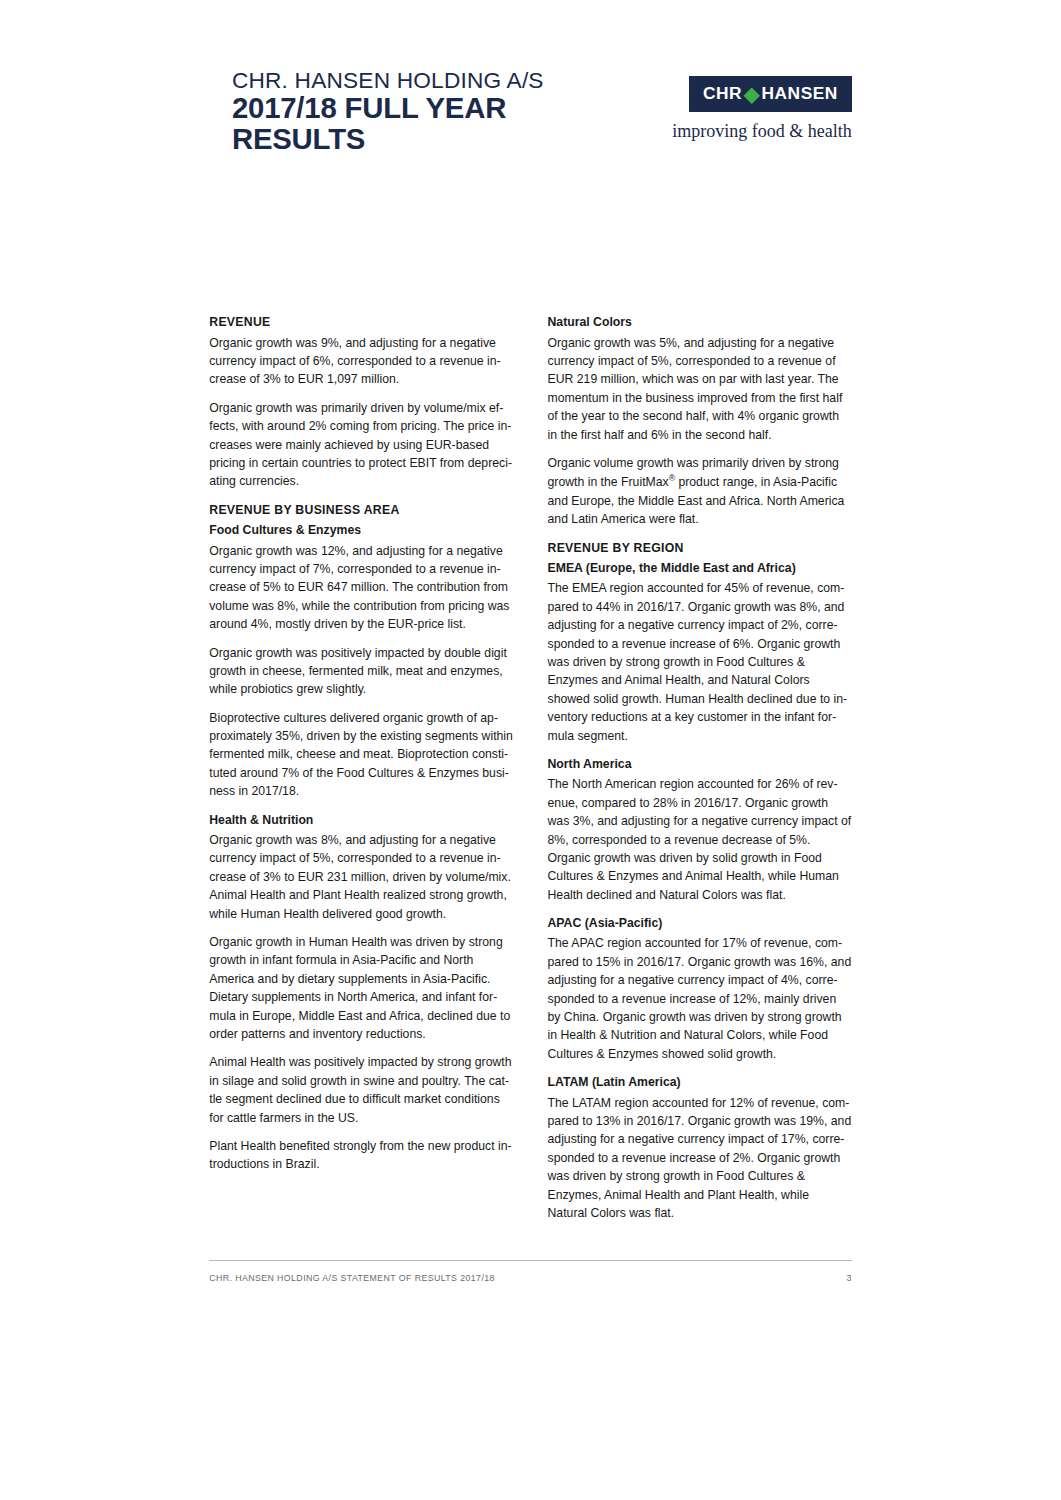CHR. HANSEN HOLDING A/S
2017/18 FULL YEAR
RESULTS
CHR◆HANSEN
improving food & health
Revenue
Organic growth was 9%, and adjusting for a negative currency impact of 6%, corresponded to a revenue increase of 3% to EUR 1,097 million.
Organic growth was primarily driven by volume/mix effects, with around 2% coming from pricing. The price increases were mainly achieved by using EUR-based pricing in certain countries to protect EBIT from depreciating currencies.
Revenue by business area
Food Cultures & Enzymes
Organic growth was 12%, and adjusting for a negative currency impact of 7%, corresponded to a revenue increase of 5% to EUR 647 million. The contribution from volume was 8%, while the contribution from pricing was around 4%, mostly driven by the EUR-price list.
Organic growth was positively impacted by double digit growth in cheese, fermented milk, meat and enzymes, while probiotics grew slightly.
Bioprotective cultures delivered organic growth of approximately 35%, driven by the existing segments within fermented milk, cheese and meat. Bioprotection constituted around 7% of the Food Cultures & Enzymes business in 2017/18.
Health & Nutrition
Organic growth was 8%, and adjusting for a negative currency impact of 5%, corresponded to a revenue increase of 3% to EUR 231 million, driven by volume/mix. Animal Health and Plant Health realized strong growth, while Human Health delivered good growth.
Organic growth in Human Health was driven by strong growth in infant formula in Asia-Pacific and North America and by dietary supplements in Asia-Pacific. Dietary supplements in North America, and infant formula in Europe, Middle East and Africa, declined due to order patterns and inventory reductions.
Animal Health was positively impacted by strong growth in silage and solid growth in swine and poultry. The cattle segment declined due to difficult market conditions for cattle farmers in the US.
Plant Health benefited strongly from the new product introductions in Brazil.
Natural Colors
Organic growth was 5%, and adjusting for a negative currency impact of 5%, corresponded to a revenue of EUR 219 million, which was on par with last year. The momentum in the business improved from the first half of the year to the second half, with 4% organic growth in the first half and 6% in the second half.
Organic volume growth was primarily driven by strong growth in the FruitMax® product range, in Asia-Pacific and Europe, the Middle East and Africa. North America and Latin America were flat.
Revenue by region
EMEA (Europe, the Middle East and Africa)
The EMEA region accounted for 45% of revenue, compared to 44% in 2016/17. Organic growth was 8%, and adjusting for a negative currency impact of 2%, corresponded to a revenue increase of 6%. Organic growth was driven by strong growth in Food Cultures & Enzymes and Animal Health, and Natural Colors showed solid growth. Human Health declined due to inventory reductions at a key customer in the infant formula segment.
North America
The North American region accounted for 26% of revenue, compared to 28% in 2016/17. Organic growth was 3%, and adjusting for a negative currency impact of 8%, corresponded to a revenue decrease of 5%. Organic growth was driven by solid growth in Food Cultures & Enzymes and Animal Health, while Human Health declined and Natural Colors was flat.
APAC (Asia-Pacific)
The APAC region accounted for 17% of revenue, compared to 15% in 2016/17. Organic growth was 16%, and adjusting for a negative currency impact of 4%, corresponded to a revenue increase of 12%, mainly driven by China. Organic growth was driven by strong growth in Health & Nutrition and Natural Colors, while Food Cultures & Enzymes showed solid growth.
LATAM (Latin America)
The LATAM region accounted for 12% of revenue, compared to 13% in 2016/17. Organic growth was 19%, and adjusting for a negative currency impact of 17%, corresponded to a revenue increase of 2%. Organic growth was driven by strong growth in Food Cultures & Enzymes, Animal Health and Plant Health, while Natural Colors was flat.
CHR. HANSEN HOLDING A/S STATEMENT OF RESULTS 2017/18 3